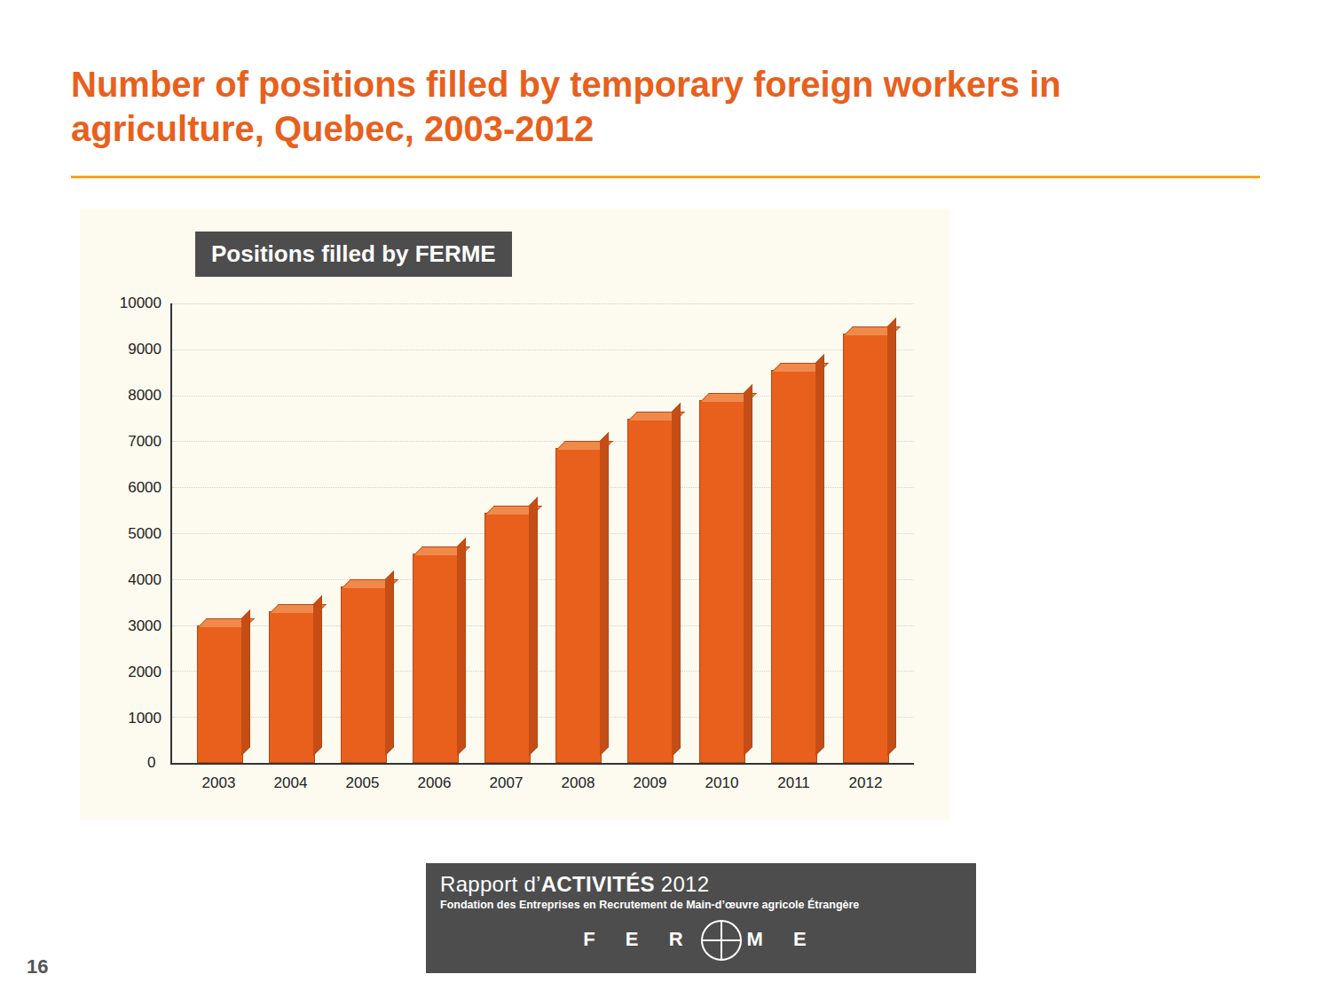Number of positions filled by temporary foreign workers in agriculture, Quebec, 2003-2012
Positions filled by FERME
10000
9000
8000
7000
6000
5000
4000
3000
2000
1000
0
2003 2004 2005 2006 2007 2008 2009 2010 2011 2012
Rapport d’ACTIVITÉS 2012
Fondation des Entreprises en Recrutement de Main-d’œuvre agricole Étrangère
F E R M E
16